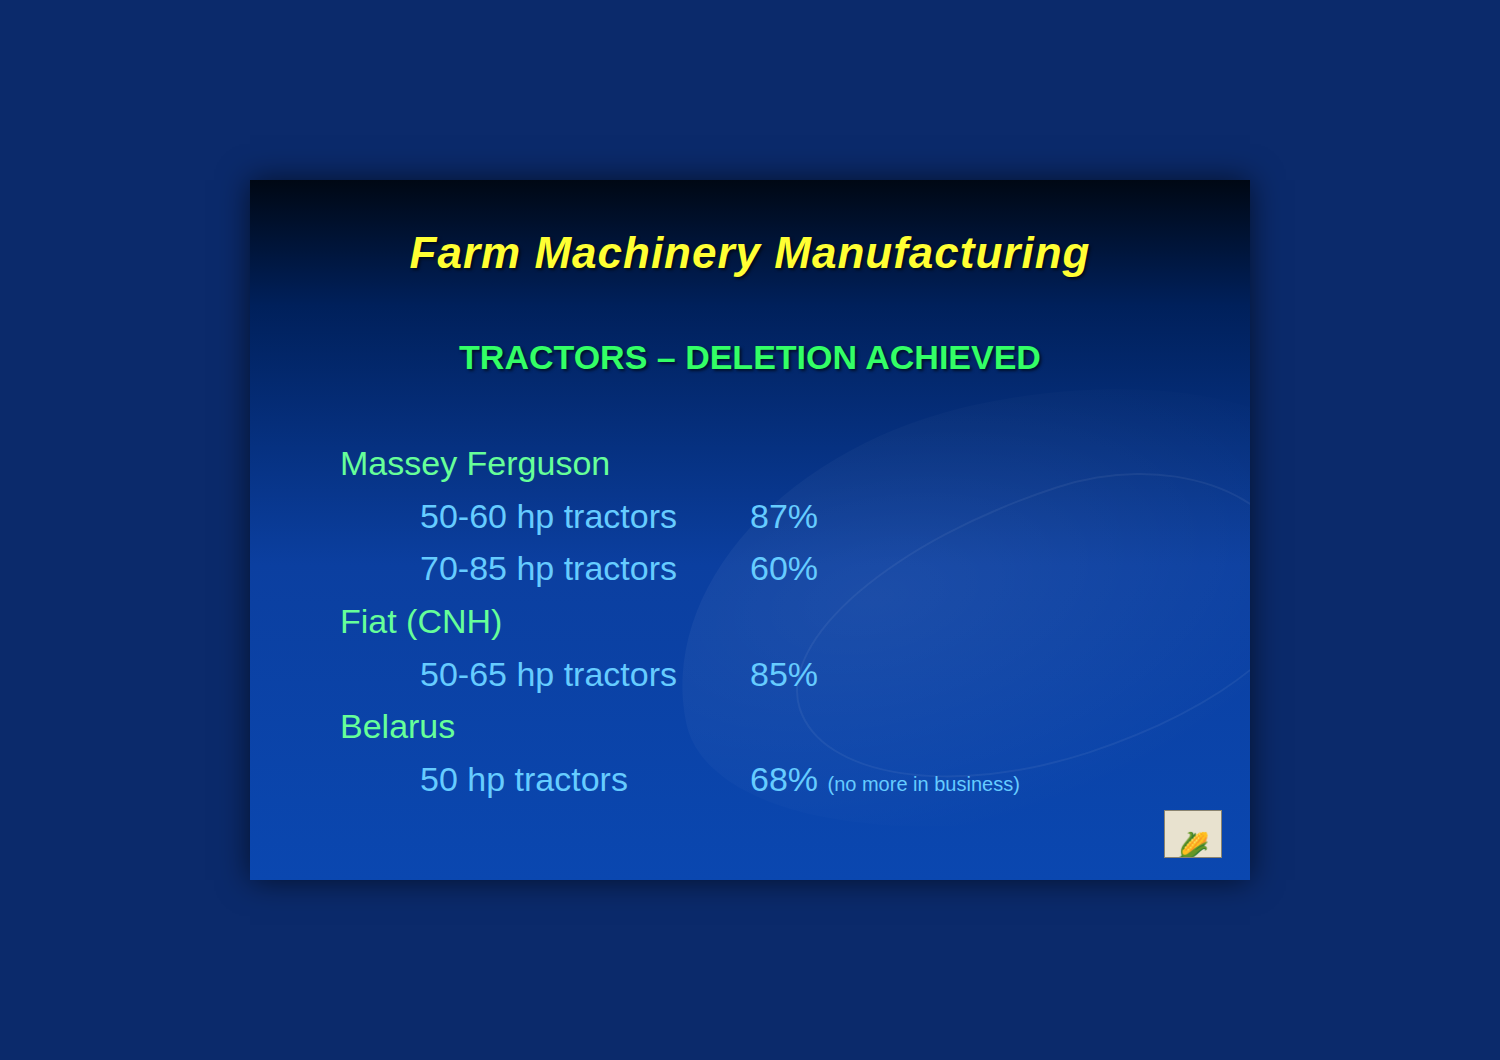Farm Machinery Manufacturing
TRACTORS – DELETION ACHIEVED
Massey Ferguson
50-60 hp tractors 87%
70-85 hp tractors 60%
Fiat (CNH)
50-65 hp tractors 85%
Belarus
50 hp tractors 68% (no more in business)
🌽